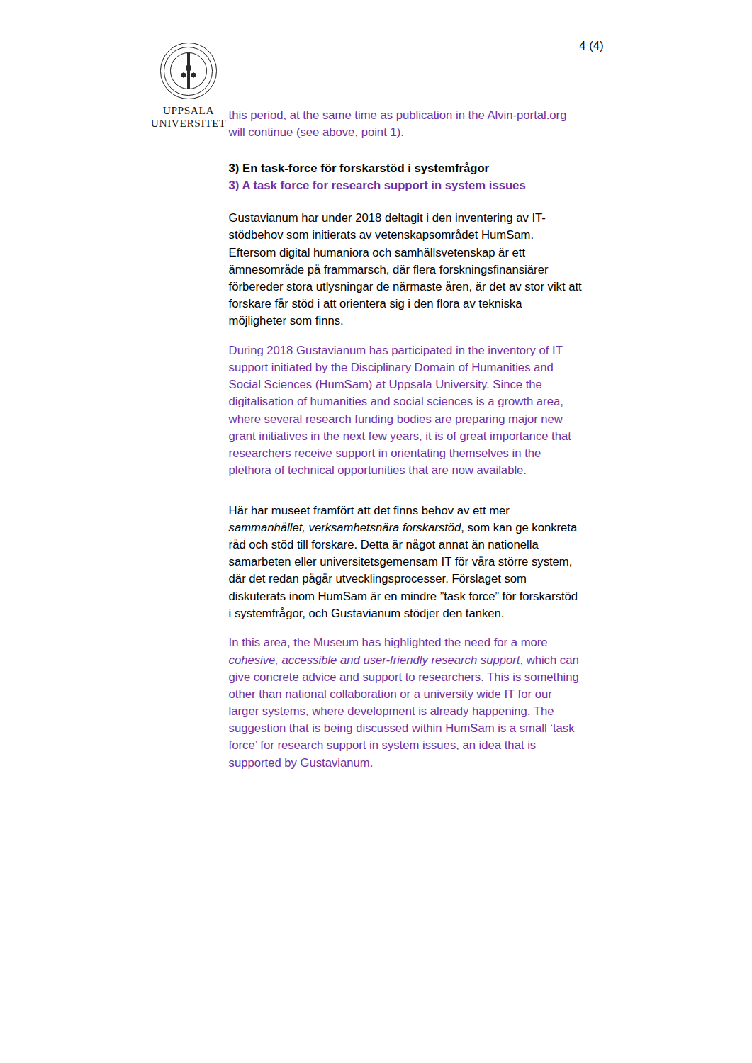4 (4)
UPPSALA
UNIVERSITET
this period, at the same time as publication in the Alvin-portal.org will continue (see above, point 1).
3) En task-force för forskarstöd i systemfrågor
3) A task force for research support in system issues
Gustavianum har under 2018 deltagit i den inventering av IT-stödbehov som initierats av vetenskapsområdet HumSam. Eftersom digital humaniora och samhällsvetenskap är ett ämnesområde på frammarsch, där flera forskningsfinansiärer förbereder stora utlysningar de närmaste åren, är det av stor vikt att forskare får stöd i att orientera sig i den flora av tekniska möjligheter som finns.
During 2018 Gustavianum has participated in the inventory of IT support initiated by the Disciplinary Domain of Humanities and Social Sciences (HumSam) at Uppsala University. Since the digitalisation of humanities and social sciences is a growth area, where several research funding bodies are preparing major new grant initiatives in the next few years, it is of great importance that researchers receive support in orientating themselves in the plethora of technical opportunities that are now available.
Här har museet framfört att det finns behov av ett mer sammanhållet, verksamhetsnära forskarstöd, som kan ge konkreta råd och stöd till forskare. Detta är något annat än nationella samarbeten eller universitetsgemensam IT för våra större system, där det redan pågår utvecklingsprocesser. Förslaget som diskuterats inom HumSam är en mindre ”task force” för forskarstöd i systemfrågor, och Gustavianum stödjer den tanken.
In this area, the Museum has highlighted the need for a more cohesive, accessible and user-friendly research support, which can give concrete advice and support to researchers. This is something other than national collaboration or a university wide IT for our larger systems, where development is already happening. The suggestion that is being discussed within HumSam is a small ‘task force’ for research support in system issues, an idea that is supported by Gustavianum.